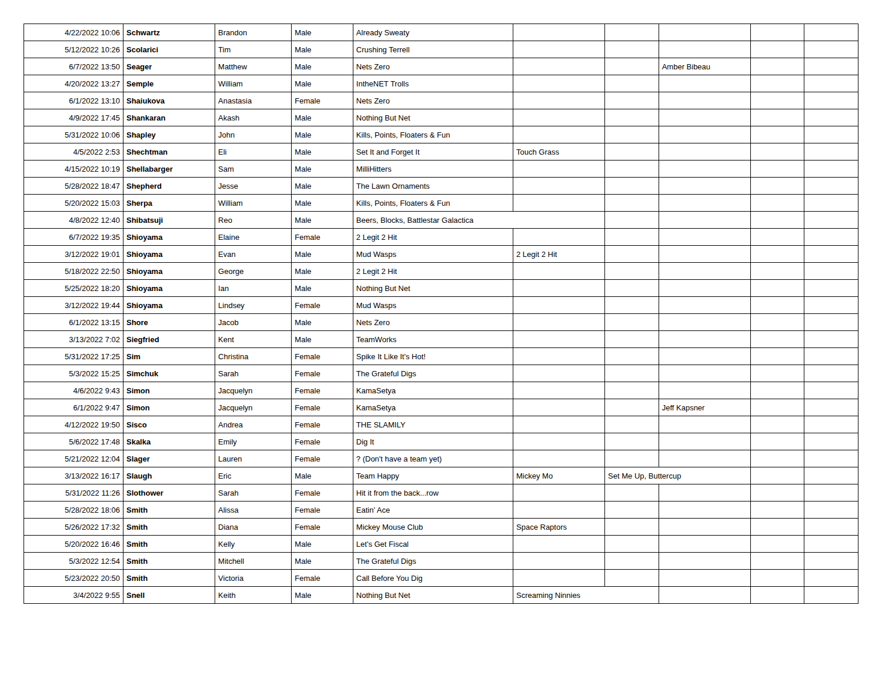| 4/22/2022 10:06 | Schwartz | Brandon | Male | Already Sweaty | | | | | |
| 5/12/2022 10:26 | Scolarici | Tim | Male | Crushing Terrell | | | | | |
| 6/7/2022 13:50 | Seager | Matthew | Male | Nets Zero | | | Amber Bibeau | | |
| 4/20/2022 13:27 | Semple | William | Male | IntheNET Trolls | | | | | |
| 6/1/2022 13:10 | Shaiukova | Anastasia | Female | Nets Zero | | | | | |
| 4/9/2022 17:45 | Shankaran | Akash | Male | Nothing But Net | | | | | |
| 5/31/2022 10:06 | Shapley | John | Male | Kills, Points, Floaters & Fun | | | | | |
| 4/5/2022 2:53 | Shechtman | Eli | Male | Set It and Forget It | Touch Grass | | | | |
| 4/15/2022 10:19 | Shellabarger | Sam | Male | MilliHitters | | | | | |
| 5/28/2022 18:47 | Shepherd | Jesse | Male | The Lawn Ornaments | | | | | |
| 5/20/2022 15:03 | Sherpa | William | Male | Kills, Points, Floaters & Fun | | | | | |
| 4/8/2022 12:40 | Shibatsuji | Reo | Male | Beers, Blocks, Battlestar Galactica | | | | |
| 6/7/2022 19:35 | Shioyama | Elaine | Female | 2 Legit 2 Hit | | | | | |
| 3/12/2022 19:01 | Shioyama | Evan | Male | Mud Wasps | 2 Legit 2 Hit | | | | |
| 5/18/2022 22:50 | Shioyama | George | Male | 2 Legit 2 Hit | | | | | |
| 5/25/2022 18:20 | Shioyama | Ian | Male | Nothing But Net | | | | | |
| 3/12/2022 19:44 | Shioyama | Lindsey | Female | Mud Wasps | | | | | |
| 6/1/2022 13:15 | Shore | Jacob | Male | Nets Zero | | | | | |
| 3/13/2022 7:02 | Siegfried | Kent | Male | TeamWorks | | | | | |
| 5/31/2022 17:25 | Sim | Christina | Female | Spike It Like It's Hot! | | | | | |
| 5/3/2022 15:25 | Simchuk | Sarah | Female | The Grateful Digs | | | | | |
| 4/6/2022 9:43 | Simon | Jacquelyn | Female | KamaSetya | | | | | |
| 6/1/2022 9:47 | Simon | Jacquelyn | Female | KamaSetya | | | Jeff Kapsner | | |
| 4/12/2022 19:50 | Sisco | Andrea | Female | THE SLAMILY | | | | | |
| 5/6/2022 17:48 | Skalka | Emily | Female | Dig It | | | | | |
| 5/21/2022 12:04 | Slager | Lauren | Female | ? (Don't have a team yet) | | | | | |
| 3/13/2022 16:17 | Slaugh | Eric | Male | Team Happy | Mickey Mo | Set Me Up, Buttercup | | |
| 5/31/2022 11:26 | Slothower | Sarah | Female | Hit it from the back...row | | | | | |
| 5/28/2022 18:06 | Smith | Alissa | Female | Eatin' Ace | | | | | |
| 5/26/2022 17:32 | Smith | Diana | Female | Mickey Mouse Club | Space Raptors | | | | |
| 5/20/2022 16:46 | Smith | Kelly | Male | Let's Get Fiscal | | | | | |
| 5/3/2022 12:54 | Smith | Mitchell | Male | The Grateful Digs | | | | | |
| 5/23/2022 20:50 | Smith | Victoria | Female | Call Before You Dig | | | | | |
| 3/4/2022 9:55 | Snell | Keith | Male | Nothing But Net | Screaming Ninnies | | | |